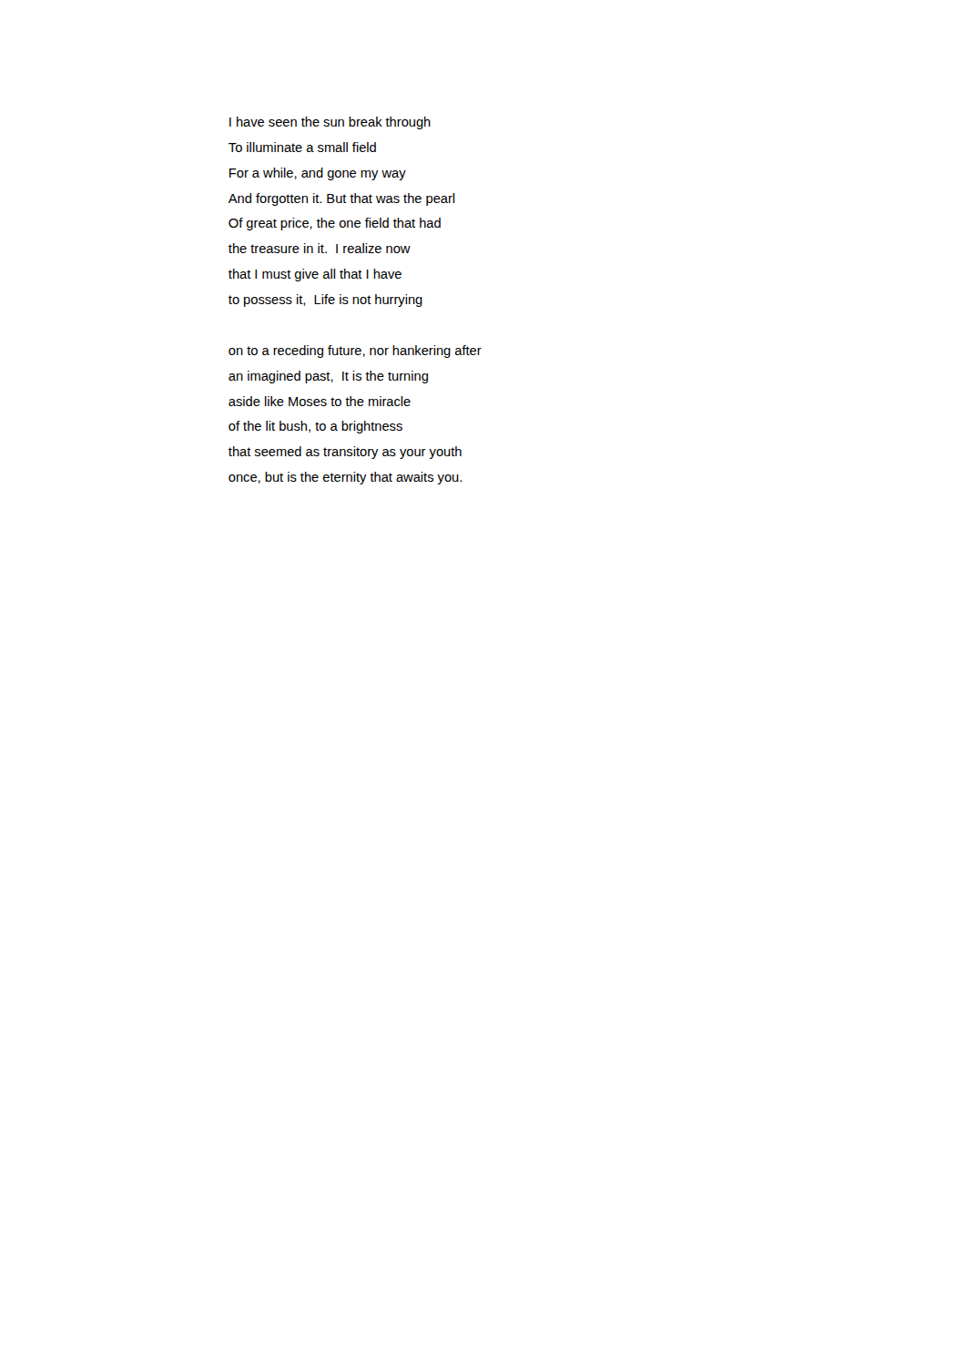I have seen the sun break through
To illuminate a small field
For a while, and gone my way
And forgotten it. But that was the pearl
Of great price, the one field that had
the treasure in it. I realize now
that I must give all that I have
to possess it, Life is not hurrying
on to a receding future, nor hankering after
an imagined past, It is the turning
aside like Moses to the miracle
of the lit bush, to a brightness
that seemed as transitory as your youth
once, but is the eternity that awaits you.